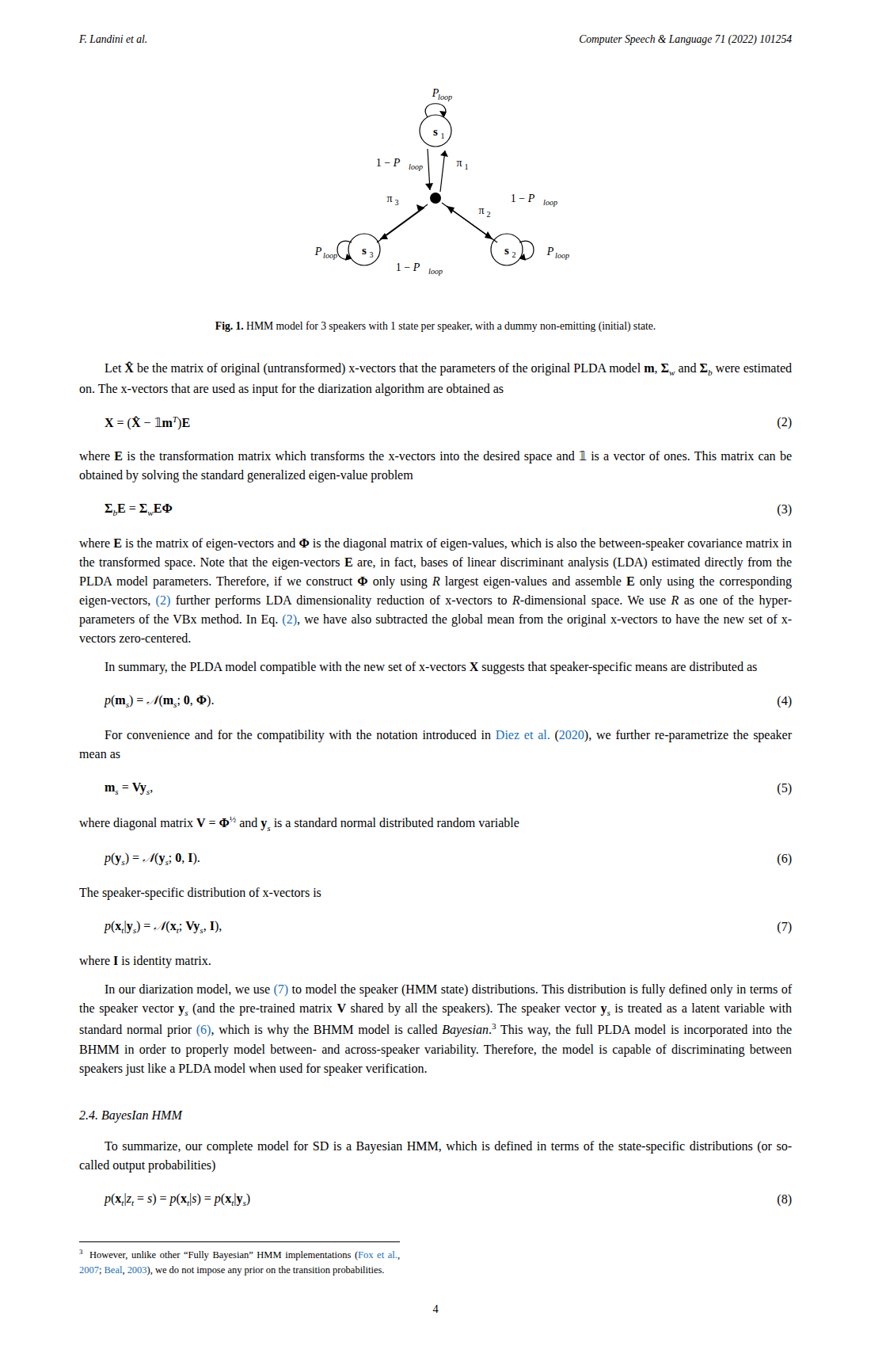F. Landini et al. Computer Speech & Language 71 (2022) 101254
s 1 s 2 s 3 P loop P loop P loop π 1 1 − P loop π 2 1 − P loop π 3 1 − P loop
Fig. 1. HMM model for 3 speakers with 1 state per speaker, with a dummy non-emitting (initial) state.
Let X̂ be the matrix of original (untransformed) x-vectors that the parameters of the original PLDA model m, Σw and Σb were estimated on. The x-vectors that are used as input for the diarization algorithm are obtained as
X = (X̂ − 𝟙mT)E (2)
where E is the transformation matrix which transforms the x-vectors into the desired space and 𝟙 is a vector of ones. This matrix can be obtained by solving the standard generalized eigen-value problem
ΣbE = ΣwEΦ (3)
where E is the matrix of eigen-vectors and Φ is the diagonal matrix of eigen-values, which is also the between-speaker covariance matrix in the transformed space. Note that the eigen-vectors E are, in fact, bases of linear discriminant analysis (LDA) estimated directly from the PLDA model parameters. Therefore, if we construct Φ only using R largest eigen-values and assemble E only using the corresponding eigen-vectors, (2) further performs LDA dimensionality reduction of x-vectors to R-dimensional space. We use R as one of the hyper-parameters of the VBx method. In Eq. (2), we have also subtracted the global mean from the original x-vectors to have the new set of x-vectors zero-centered.
In summary, the PLDA model compatible with the new set of x-vectors X suggests that speaker-specific means are distributed as
p(ms) = 𝒩(ms; 0, Φ). (4)
For convenience and for the compatibility with the notation introduced in Diez et al. (2020), we further re-parametrize the speaker mean as
ms = Vys, (5)
where diagonal matrix V = Φ½ and ys is a standard normal distributed random variable
p(ys) = 𝒩(ys; 0, I). (6)
The speaker-specific distribution of x-vectors is
p(xt|ys) = 𝒩(xt; Vys, I), (7)
where I is identity matrix.
In our diarization model, we use (7) to model the speaker (HMM state) distributions. This distribution is fully defined only in terms of the speaker vector ys (and the pre-trained matrix V shared by all the speakers). The speaker vector ys is treated as a latent variable with standard normal prior (6), which is why the BHMM model is called Bayesian.3 This way, the full PLDA model is incorporated into the BHMM in order to properly model between- and across-speaker variability. Therefore, the model is capable of discriminating between speakers just like a PLDA model when used for speaker verification.
2.4. BayesIan HMM
To summarize, our complete model for SD is a Bayesian HMM, which is defined in terms of the state-specific distributions (or so-called output probabilities)
p(xt|zt = s) = p(xt|s) = p(xt|ys) (8)
3 However, unlike other “Fully Bayesian” HMM implementations (Fox et al., 2007; Beal, 2003), we do not impose any prior on the transition probabilities.
4